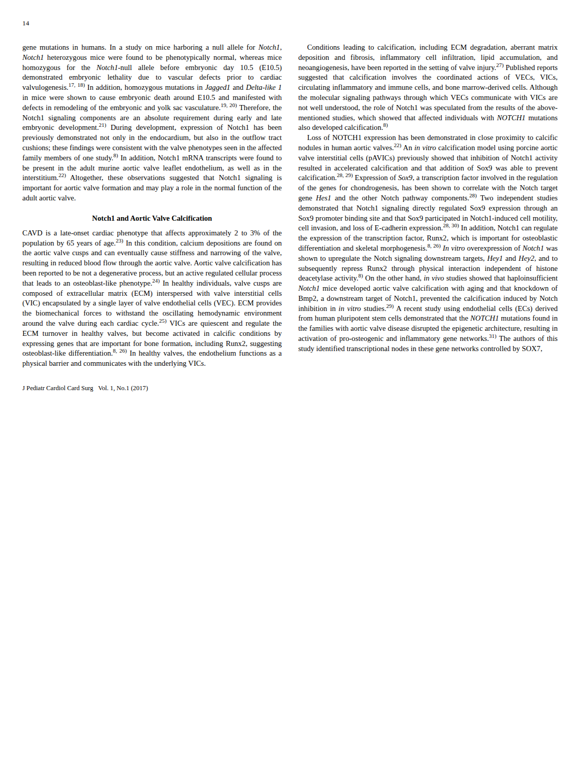14
gene mutations in humans. In a study on mice harboring a null allele for Notch1, Notch1 heterozygous mice were found to be phenotypically normal, whereas mice homozygous for the Notch1-null allele before embryonic day 10.5 (E10.5) demonstrated embryonic lethality due to vascular defects prior to cardiac valvulogenesis.17, 18) In addition, homozygous mutations in Jagged1 and Delta-like 1 in mice were shown to cause embryonic death around E10.5 and manifested with defects in remodeling of the embryonic and yolk sac vasculature.19, 20) Therefore, the Notch1 signaling components are an absolute requirement during early and late embryonic development.21) During development, expression of Notch1 has been previously demonstrated not only in the endocardium, but also in the outflow tract cushions; these findings were consistent with the valve phenotypes seen in the affected family members of one study.8) In addition, Notch1 mRNA transcripts were found to be present in the adult murine aortic valve leaflet endothelium, as well as in the interstitium.22) Altogether, these observations suggested that Notch1 signaling is important for aortic valve formation and may play a role in the normal function of the adult aortic valve.
Notch1 and Aortic Valve Calcification
CAVD is a late-onset cardiac phenotype that affects approximately 2 to 3% of the population by 65 years of age.23) In this condition, calcium depositions are found on the aortic valve cusps and can eventually cause stiffness and narrowing of the valve, resulting in reduced blood flow through the aortic valve. Aortic valve calcification has been reported to be not a degenerative process, but an active regulated cellular process that leads to an osteoblast-like phenotype.24) In healthy individuals, valve cusps are composed of extracellular matrix (ECM) interspersed with valve interstitial cells (VIC) encapsulated by a single layer of valve endothelial cells (VEC). ECM provides the biomechanical forces to withstand the oscillating hemodynamic environment around the valve during each cardiac cycle.25) VICs are quiescent and regulate the ECM turnover in healthy valves, but become activated in calcific conditions by expressing genes that are important for bone formation, including Runx2, suggesting osteoblast-like differentiation.8, 26) In healthy valves, the endothelium functions as a physical barrier and communicates with the underlying VICs.
Conditions leading to calcification, including ECM degradation, aberrant matrix deposition and fibrosis, inflammatory cell infiltration, lipid accumulation, and neoangiogenesis, have been reported in the setting of valve injury.27) Published reports suggested that calcification involves the coordinated actions of VECs, VICs, circulating inflammatory and immune cells, and bone marrow-derived cells. Although the molecular signaling pathways through which VECs communicate with VICs are not well understood, the role of Notch1 was speculated from the results of the above-mentioned studies, which showed that affected individuals with NOTCH1 mutations also developed calcification.8)
Loss of NOTCH1 expression has been demonstrated in close proximity to calcific nodules in human aortic valves.22) An in vitro calcification model using porcine aortic valve interstitial cells (pAVICs) previously showed that inhibition of Notch1 activity resulted in accelerated calcification and that addition of Sox9 was able to prevent calcification.28, 29) Expression of Sox9, a transcription factor involved in the regulation of the genes for chondrogenesis, has been shown to correlate with the Notch target gene Hes1 and the other Notch pathway components.28) Two independent studies demonstrated that Notch1 signaling directly regulated Sox9 expression through an Sox9 promoter binding site and that Sox9 participated in Notch1-induced cell motility, cell invasion, and loss of E-cadherin expression.28, 30) In addition, Notch1 can regulate the expression of the transcription factor, Runx2, which is important for osteoblastic differentiation and skeletal morphogenesis.8, 26) In vitro overexpression of Notch1 was shown to upregulate the Notch signaling downstream targets, Hey1 and Hey2, and to subsequently repress Runx2 through physical interaction independent of histone deacetylase activity.8) On the other hand, in vivo studies showed that haploinsufficient Notch1 mice developed aortic valve calcification with aging and that knockdown of Bmp2, a downstream target of Notch1, prevented the calcification induced by Notch inhibition in in vitro studies.29) A recent study using endothelial cells (ECs) derived from human pluripotent stem cells demonstrated that the NOTCH1 mutations found in the families with aortic valve disease disrupted the epigenetic architecture, resulting in activation of pro-osteogenic and inflammatory gene networks.31) The authors of this study identified transcriptional nodes in these gene networks controlled by SOX7,
J Pediatr Cardiol Card Surg Vol. 1, No.1 (2017)